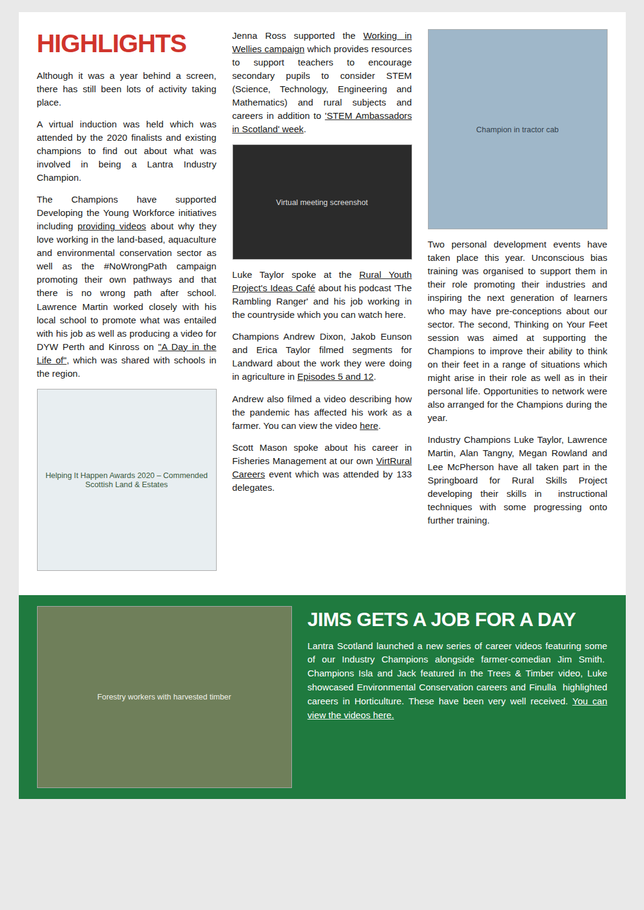Highlights
Although it was a year behind a screen, there has still been lots of activity taking place.
A virtual induction was held which was attended by the 2020 finalists and existing champions to find out about what was involved in being a Lantra Industry Champion.
The Champions have supported Developing the Young Workforce initiatives including providing videos about why they love working in the land-based, aquaculture and environmental conservation sector as well as the #NoWrongPath campaign promoting their own pathways and that there is no wrong path after school. Lawrence Martin worked closely with his local school to promote what was entailed with his job as well as producing a video for DYW Perth and Kinross on "A Day in the Life of", which was shared with schools in the region.
Helping It Happen Awards 2020 – Commended
Scottish Land & Estates
Jenna Ross supported the Working in Wellies campaign which provides resources to support teachers to encourage secondary pupils to consider STEM (Science, Technology, Engineering and Mathematics) and rural subjects and careers in addition to 'STEM Ambassadors in Scotland' week.
Virtual meeting screenshot
Luke Taylor spoke at the Rural Youth Project's Ideas Café about his podcast 'The Rambling Ranger' and his job working in the countryside which you can watch here.
Champions Andrew Dixon, Jakob Eunson and Erica Taylor filmed segments for Landward about the work they were doing in agriculture in Episodes 5 and 12.
Andrew also filmed a video describing how the pandemic has affected his work as a farmer. You can view the video here.
Scott Mason spoke about his career in Fisheries Management at our own VirtRural Careers event which was attended by 133 delegates.
Champion in tractor cab
Two personal development events have taken place this year. Unconscious bias training was organised to support them in their role promoting their industries and inspiring the next generation of learners who may have pre-conceptions about our sector. The second, Thinking on Your Feet session was aimed at supporting the Champions to improve their ability to think on their feet in a range of situations which might arise in their role as well as in their personal life. Opportunities to network were also arranged for the Champions during the year.
Industry Champions Luke Taylor, Lawrence Martin, Alan Tangny, Megan Rowland and Lee McPherson have all taken part in the Springboard for Rural Skills Project developing their skills in instructional techniques with some progressing onto further training.
Forestry workers with harvested timber
Jims gets a job for a day
Lantra Scotland launched a new series of career videos featuring some of our Industry Champions alongside farmer-comedian Jim Smith. Champions Isla and Jack featured in the Trees & Timber video, Luke showcased Environmental Conservation careers and Finulla highlighted careers in Horticulture. These have been very well received. You can view the videos here.